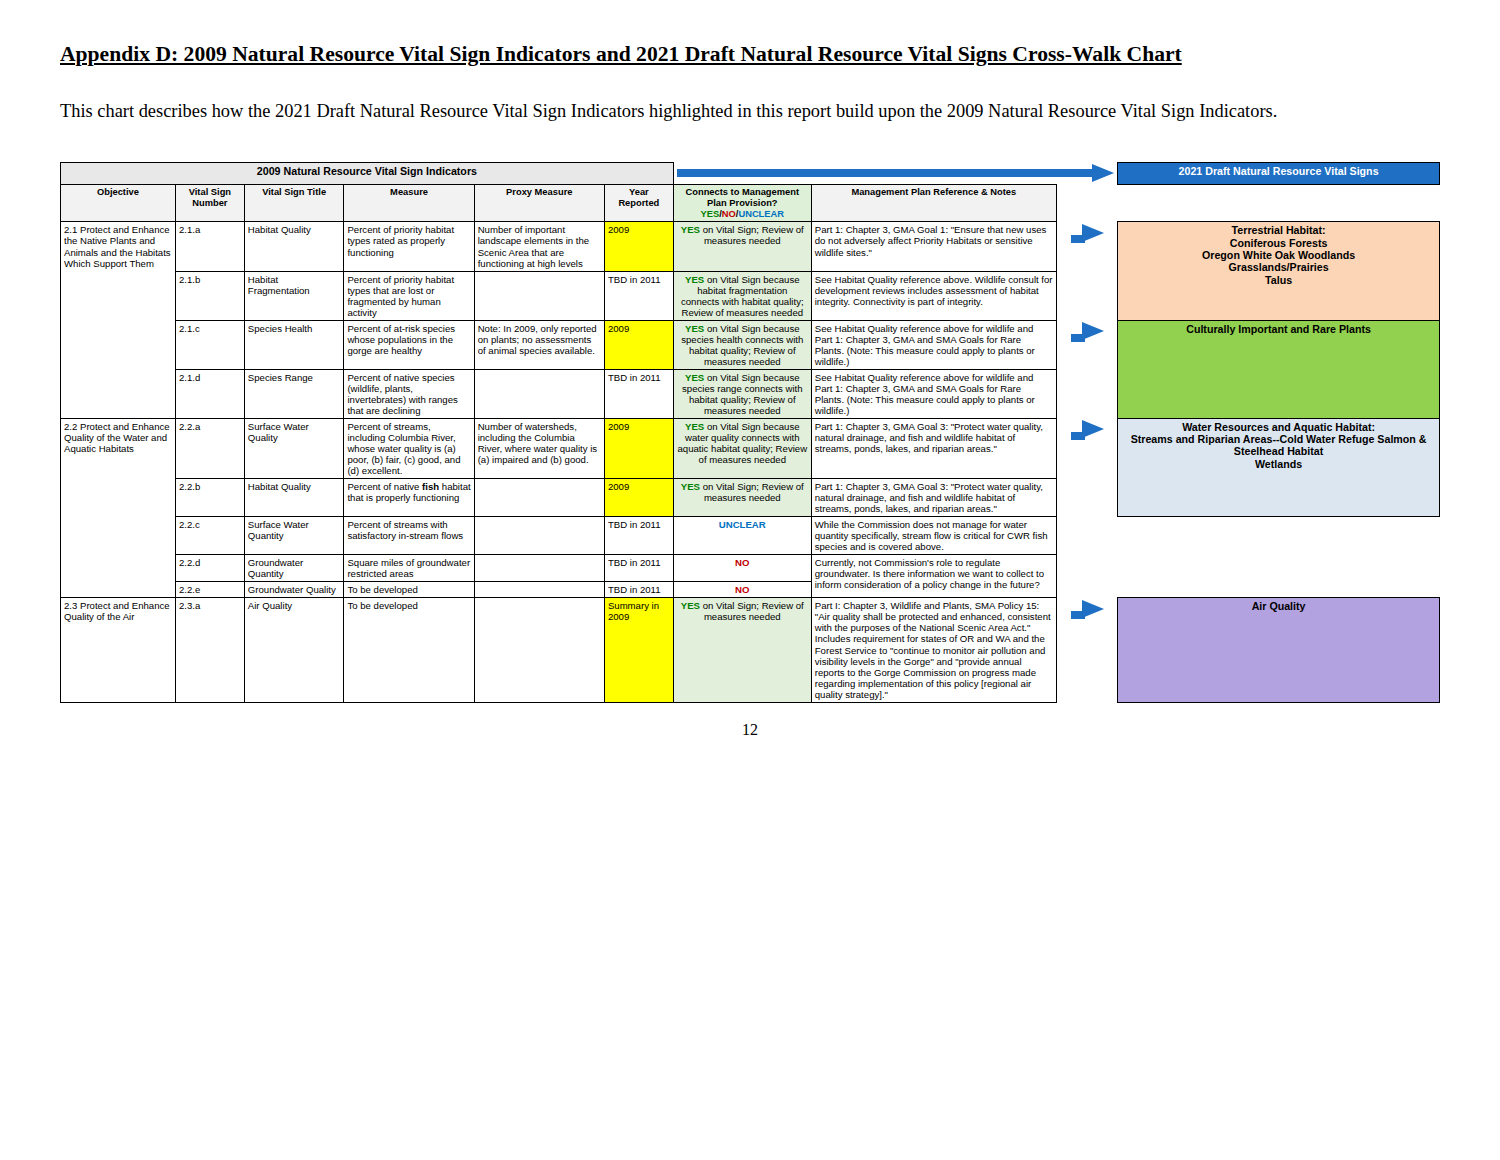Appendix D: 2009 Natural Resource Vital Sign Indicators and 2021 Draft Natural Resource Vital Signs Cross-Walk Chart
This chart describes how the 2021 Draft Natural Resource Vital Sign Indicators highlighted in this report build upon the 2009 Natural Resource Vital Sign Indicators.
| 2009 Natural Resource Vital Sign Indicators | | 2021 Draft Natural Resource Vital Signs |
| Objective | Vital Sign Number | Vital Sign Title | Measure | Proxy Measure | Year Reported | Connects to Management Plan Provision? YES / NO / UNCLEAR | Management Plan Reference & Notes | | |
| 2.1 Protect and Enhance the Native Plants and Animals and the Habitats Which Support Them | 2.1.a | Habitat Quality | Percent of priority habitat types rated as properly functioning | Number of important landscape elements in the Scenic Area that are functioning at high levels | 2009 | YES on Vital Sign; Review of measures needed | Part 1: Chapter 3, GMA Goal 1: "Ensure that new uses do not adversely affect Priority Habitats or sensitive wildlife sites." | | Terrestrial Habitat: Coniferous Forests Oregon White Oak Woodlands Grasslands/Prairies Talus |
| 2.1.b | Habitat Fragmentation | Percent of priority habitat types that are lost or fragmented by human activity | | TBD in 2011 | YES on Vital Sign because habitat fragmentation connects with habitat quality; Review of measures needed | See Habitat Quality reference above. Wildlife consult for development reviews includes assessment of habitat integrity. Connectivity is part of integrity. |
| 2.1.c | Species Health | Percent of at-risk species whose populations in the gorge are healthy | Note: In 2009, only reported on plants; no assessments of animal species available. | 2009 | YES on Vital Sign because species health connects with habitat quality; Review of measures needed | See Habitat Quality reference above for wildlife and Part 1: Chapter 3, GMA and SMA Goals for Rare Plants. (Note: This measure could apply to plants or wildlife.) | | Culturally Important and Rare Plants |
| 2.1.d | Species Range | Percent of native species (wildlife, plants, invertebrates) with ranges that are declining | | TBD in 2011 | YES on Vital Sign because species range connects with habitat quality; Review of measures needed | See Habitat Quality reference above for wildlife and Part 1: Chapter 3, GMA and SMA Goals for Rare Plants. (Note: This measure could apply to plants or wildlife.) |
| 2.2 Protect and Enhance Quality of the Water and Aquatic Habitats | 2.2.a | Surface Water Quality | Percent of streams, including Columbia River, whose water quality is (a) poor, (b) fair, (c) good, and (d) excellent. | Number of watersheds, including the Columbia River, where water quality is (a) impaired and (b) good. | 2009 | YES on Vital Sign because water quality connects with aquatic habitat quality; Review of measures needed | Part 1: Chapter 3, GMA Goal 3: "Protect water quality, natural drainage, and fish and wildlife habitat of streams, ponds, lakes, and riparian areas." | | Water Resources and Aquatic Habitat: Streams and Riparian Areas--Cold Water Refuge Salmon & Steelhead Habitat Wetlands |
| 2.2.b | Habitat Quality | Percent of native fish habitat that is properly functioning | | 2009 | YES on Vital Sign; Review of measures needed | Part 1: Chapter 3, GMA Goal 3: "Protect water quality, natural drainage, and fish and wildlife habitat of streams, ponds, lakes, and riparian areas." |
| 2.2.c | Surface Water Quantity | Percent of streams with satisfactory in-stream flows | | TBD in 2011 | UNCLEAR | While the Commission does not manage for water quantity specifically, stream flow is critical for CWR fish species and is covered above. | | |
| 2.2.d | Groundwater Quantity | Square miles of groundwater restricted areas | | TBD in 2011 | NO | Currently, not Commission's role to regulate groundwater. Is there information we want to collect to inform consideration of a policy change in the future? | | |
| 2.2.e | Groundwater Quality | To be developed | | TBD in 2011 | NO | | |
| 2.3 Protect and Enhance Quality of the Air | 2.3.a | Air Quality | To be developed | | Summary in 2009 | YES on Vital Sign; Review of measures needed | Part I: Chapter 3, Wildlife and Plants, SMA Policy 15: "Air quality shall be protected and enhanced, consistent with the purposes of the National Scenic Area Act." Includes requirement for states of OR and WA and the Forest Service to "continue to monitor air pollution and visibility levels in the Gorge" and "provide annual reports to the Gorge Commission on progress made regarding implementation of this policy [regional air quality strategy]." | | Air Quality |
12